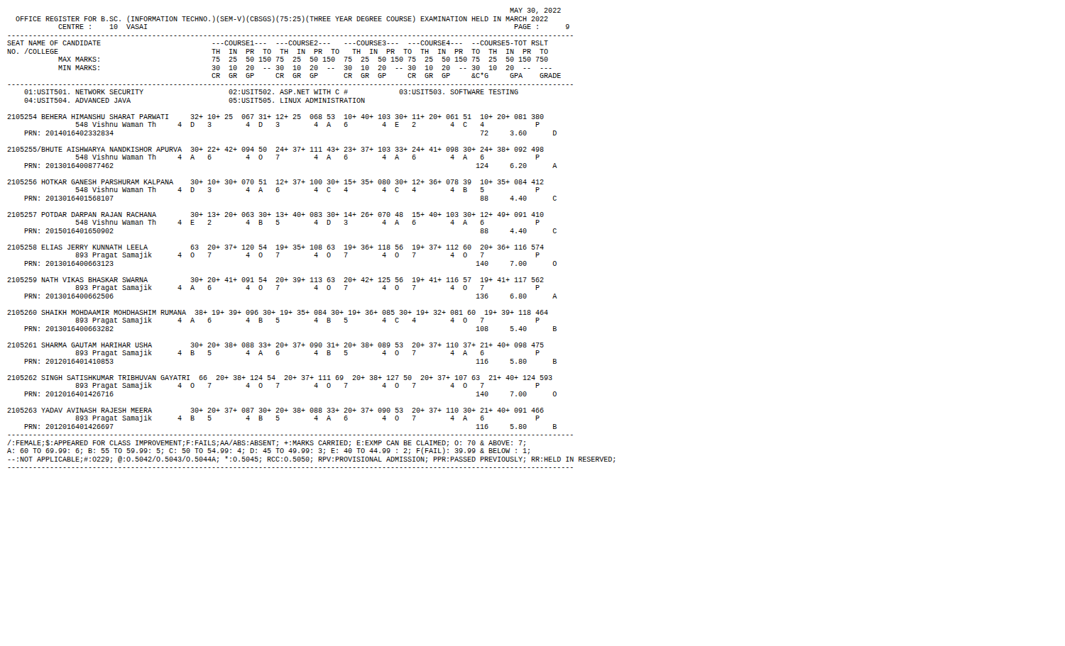MAY 30, 2022
  OFFICE REGISTER FOR B.SC. (INFORMATION TECHNO.)(SEM-V)(CBSGS)(75:25)(THREE YEAR DEGREE COURSE) EXAMINATION HELD IN MARCH 2022
            CENTRE :    10  VASAI                                                                                      PAGE :      9
-------------------------------------------------------------------------------------------------------------------------------------
SEAT NAME OF CANDIDATE                          ---COURSE1---  ---COURSE2---   ---COURSE3---  ---COURSE4---  --COURSE5-TOT RSLT
NO. /COLLEGE                                    TH  IN  PR  TO  TH  IN  PR  TO   TH  IN  PR  TO  TH  IN  PR  TO  TH  IN  PR  TO
            MAX MARKS:                          75  25  50 150 75  25  50 150  75  25  50 150 75  25  50 150 75  25  50 150 750
            MIN MARKS:                          30  10  20  -- 30  10  20  --  30  10  20  -- 30  10  20  -- 30  10  20  --  ---
                                                CR  GR  GP     CR  GR  GP      CR  GR  GP     CR  GR  GP     &C*G     GPA    GRADE
-------------------------------------------------------------------------------------------------------------------------------------
    01:USIT501. NETWORK SECURITY                    02:USIT502. ASP.NET WITH C #            03:USIT503. SOFTWARE TESTING
    04:USIT504. ADVANCED JAVA                       05:USIT505. LINUX ADMINISTRATION

2105254 BEHERA HIMANSHU SHARAT PARWATI     32+ 10+ 25  067 31+ 12+ 25  068 53  10+ 40+ 103 30+ 11+ 20+ 061 51  10+ 20+ 081 380
                548 Vishnu Waman Th     4  D   3        4  D   3        4  A   6        4  E   2        4  C   4            P
    PRN: 2014016402332834                                                                                      72     3.60      D

2105255/BHUTE AISHWARYA NANDKISHOR APURVA  30+ 22+ 42+ 094 50  24+ 37+ 111 43+ 23+ 37+ 103 33+ 24+ 41+ 098 30+ 24+ 38+ 092 498
                548 Vishnu Waman Th     4  A   6        4  O   7        4  A   6        4  A   6        4  A   6            P
    PRN: 2013016400877462                                                                                     124     6.20      A

2105256 HOTKAR GANESH PARSHURAM KALPANA    30+ 10+ 30+ 070 51  12+ 37+ 100 30+ 15+ 35+ 080 30+ 12+ 36+ 078 39  10+ 35+ 084 412
                548 Vishnu Waman Th     4  D   3        4  A   6        4  C   4        4  C   4        4  B   5            P
    PRN: 2013016401568107                                                                                      88     4.40      C

2105257 POTDAR DARPAN RAJAN RACHANA        30+ 13+ 20+ 063 30+ 13+ 40+ 083 30+ 14+ 26+ 070 48  15+ 40+ 103 30+ 12+ 49+ 091 410
                548 Vishnu Waman Th     4  E   2        4  B   5        4  D   3        4  A   6        4  A   6            P
    PRN: 2015016401650902                                                                                      88     4.40      C

2105258 ELIAS JERRY KUNNATH LEELA          63  20+ 37+ 120 54  19+ 35+ 108 63  19+ 36+ 118 56  19+ 37+ 112 60  20+ 36+ 116 574
                893 Pragat Samajik      4  O   7        4  O   7        4  O   7        4  O   7        4  O   7            P
    PRN: 2013016400663123                                                                                     140     7.00      O

2105259 NATH VIKAS BHASKAR SWARNA          30+ 20+ 41+ 091 54  20+ 39+ 113 63  20+ 42+ 125 56  19+ 41+ 116 57  19+ 41+ 117 562
                893 Pragat Samajik      4  A   6        4  O   7        4  O   7        4  O   7        4  O   7            P
    PRN: 2013016400662506                                                                                     136     6.80      A

2105260 SHAIKH MOHDAAMIR MOHDHASHIM RUMANA  38+ 19+ 39+ 096 30+ 19+ 35+ 084 30+ 19+ 36+ 085 30+ 19+ 32+ 081 60  19+ 39+ 118 464
                893 Pragat Samajik      4  A   6        4  B   5        4  B   5        4  C   4        4  O   7            P
    PRN: 2013016400663282                                                                                     108     5.40      B

2105261 SHARMA GAUTAM HARIHAR USHA         30+ 20+ 38+ 088 33+ 20+ 37+ 090 31+ 20+ 38+ 089 53  20+ 37+ 110 37+ 21+ 40+ 098 475
                893 Pragat Samajik      4  B   5        4  A   6        4  B   5        4  O   7        4  A   6            P
    PRN: 2012016401410853                                                                                     116     5.80      B

2105262 SINGH SATISHKUMAR TRIBHUVAN GAYATRI  66  20+ 38+ 124 54  20+ 37+ 111 69  20+ 38+ 127 50  20+ 37+ 107 63  21+ 40+ 124 593
                893 Pragat Samajik      4  O   7        4  O   7        4  O   7        4  O   7        4  O   7            P
    PRN: 2012016401426716                                                                                     140     7.00      O

2105263 YADAV AVINASH RAJESH MEERA         30+ 20+ 37+ 087 30+ 20+ 38+ 088 33+ 20+ 37+ 090 53  20+ 37+ 110 30+ 21+ 40+ 091 466
                893 Pragat Samajik      4  B   5        4  B   5        4  A   6        4  O   7        4  A   6            P
    PRN: 2012016401426697                                                                                     116     5.80      B
-------------------------------------------------------------------------------------------------------------------------------------
/:FEMALE;$:APPEARED FOR CLASS IMPROVEMENT;F:FAILS;AA/ABS:ABSENT; +:MARKS CARRIED; E:EXMP CAN BE CLAIMED; O: 70 & ABOVE: 7;
A: 60 TO 69.99: 6; B: 55 TO 59.99: 5; C: 50 TO 54.99: 4; D: 45 TO 49.99: 3; E: 40 TO 44.99 : 2; F(FAIL): 39.99 & BELOW : 1;
--:NOT APPLICABLE;#:O229; @:O.5042/O.5043/O.5044A; *:O.5045; RCC:O.5050; RPV:PROVISIONAL ADMISSION; PPR:PASSED PREVIOUSLY; RR:HELD IN RESERVED;
-------------------------------------------------------------------------------------------------------------------------------------